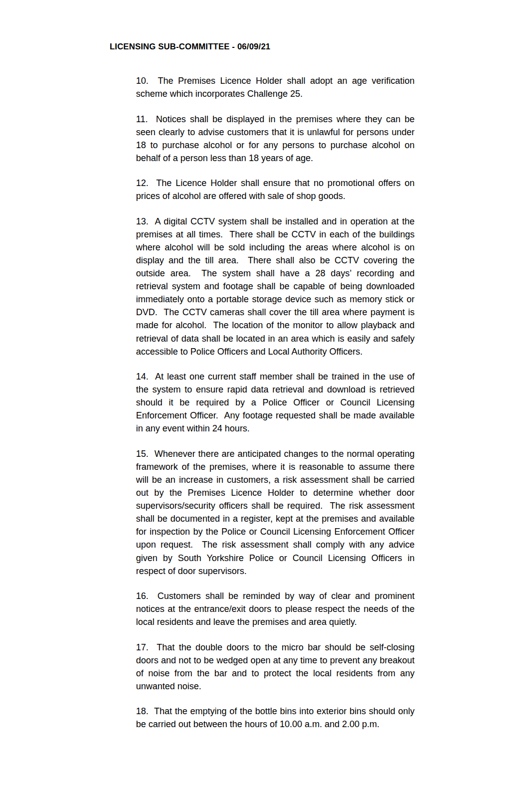LICENSING SUB-COMMITTEE - 06/09/21
10. The Premises Licence Holder shall adopt an age verification scheme which incorporates Challenge 25.
11. Notices shall be displayed in the premises where they can be seen clearly to advise customers that it is unlawful for persons under 18 to purchase alcohol or for any persons to purchase alcohol on behalf of a person less than 18 years of age.
12. The Licence Holder shall ensure that no promotional offers on prices of alcohol are offered with sale of shop goods.
13. A digital CCTV system shall be installed and in operation at the premises at all times. There shall be CCTV in each of the buildings where alcohol will be sold including the areas where alcohol is on display and the till area. There shall also be CCTV covering the outside area. The system shall have a 28 days’ recording and retrieval system and footage shall be capable of being downloaded immediately onto a portable storage device such as memory stick or DVD. The CCTV cameras shall cover the till area where payment is made for alcohol. The location of the monitor to allow playback and retrieval of data shall be located in an area which is easily and safely accessible to Police Officers and Local Authority Officers.
14. At least one current staff member shall be trained in the use of the system to ensure rapid data retrieval and download is retrieved should it be required by a Police Officer or Council Licensing Enforcement Officer. Any footage requested shall be made available in any event within 24 hours.
15. Whenever there are anticipated changes to the normal operating framework of the premises, where it is reasonable to assume there will be an increase in customers, a risk assessment shall be carried out by the Premises Licence Holder to determine whether door supervisors/security officers shall be required. The risk assessment shall be documented in a register, kept at the premises and available for inspection by the Police or Council Licensing Enforcement Officer upon request. The risk assessment shall comply with any advice given by South Yorkshire Police or Council Licensing Officers in respect of door supervisors.
16. Customers shall be reminded by way of clear and prominent notices at the entrance/exit doors to please respect the needs of the local residents and leave the premises and area quietly.
17. That the double doors to the micro bar should be self-closing doors and not to be wedged open at any time to prevent any breakout of noise from the bar and to protect the local residents from any unwanted noise.
18. That the emptying of the bottle bins into exterior bins should only be carried out between the hours of 10.00 a.m. and 2.00 p.m.